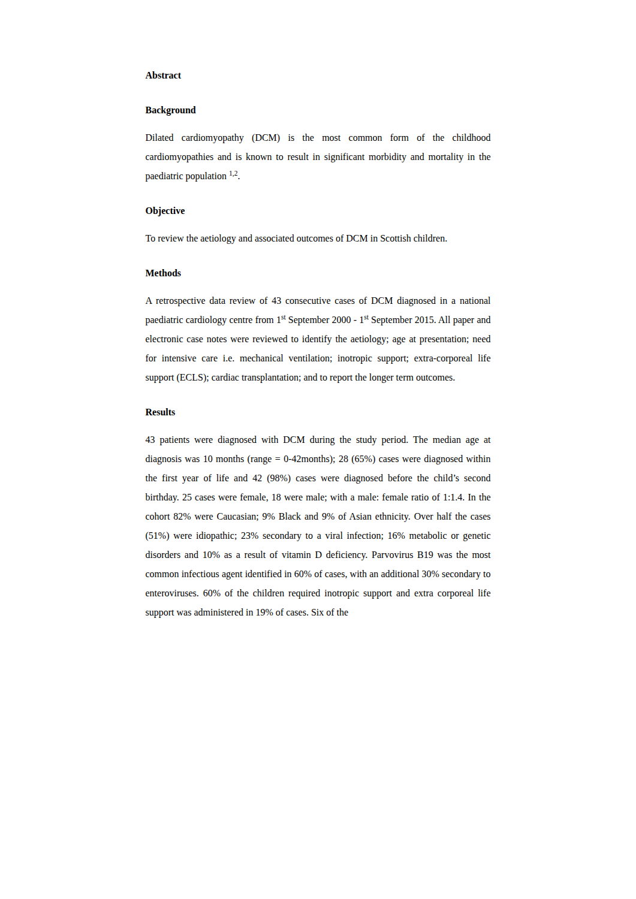Abstract
Background
Dilated cardiomyopathy (DCM) is the most common form of the childhood cardiomyopathies and is known to result in significant morbidity and mortality in the paediatric population 1,2.
Objective
To review the aetiology and associated outcomes of DCM in Scottish children.
Methods
A retrospective data review of 43 consecutive cases of DCM diagnosed in a national paediatric cardiology centre from 1st September 2000 - 1st September 2015. All paper and electronic case notes were reviewed to identify the aetiology; age at presentation; need for intensive care i.e. mechanical ventilation; inotropic support; extra-corporeal life support (ECLS); cardiac transplantation; and to report the longer term outcomes.
Results
43 patients were diagnosed with DCM during the study period. The median age at diagnosis was 10 months (range = 0-42months); 28 (65%) cases were diagnosed within the first year of life and 42 (98%) cases were diagnosed before the child’s second birthday. 25 cases were female, 18 were male; with a male: female ratio of 1:1.4. In the cohort 82% were Caucasian; 9% Black and 9% of Asian ethnicity. Over half the cases (51%) were idiopathic; 23% secondary to a viral infection; 16% metabolic or genetic disorders and 10% as a result of vitamin D deficiency. Parvovirus B19 was the most common infectious agent identified in 60% of cases, with an additional 30% secondary to enteroviruses. 60% of the children required inotropic support and extra corporeal life support was administered in 19% of cases. Six of the